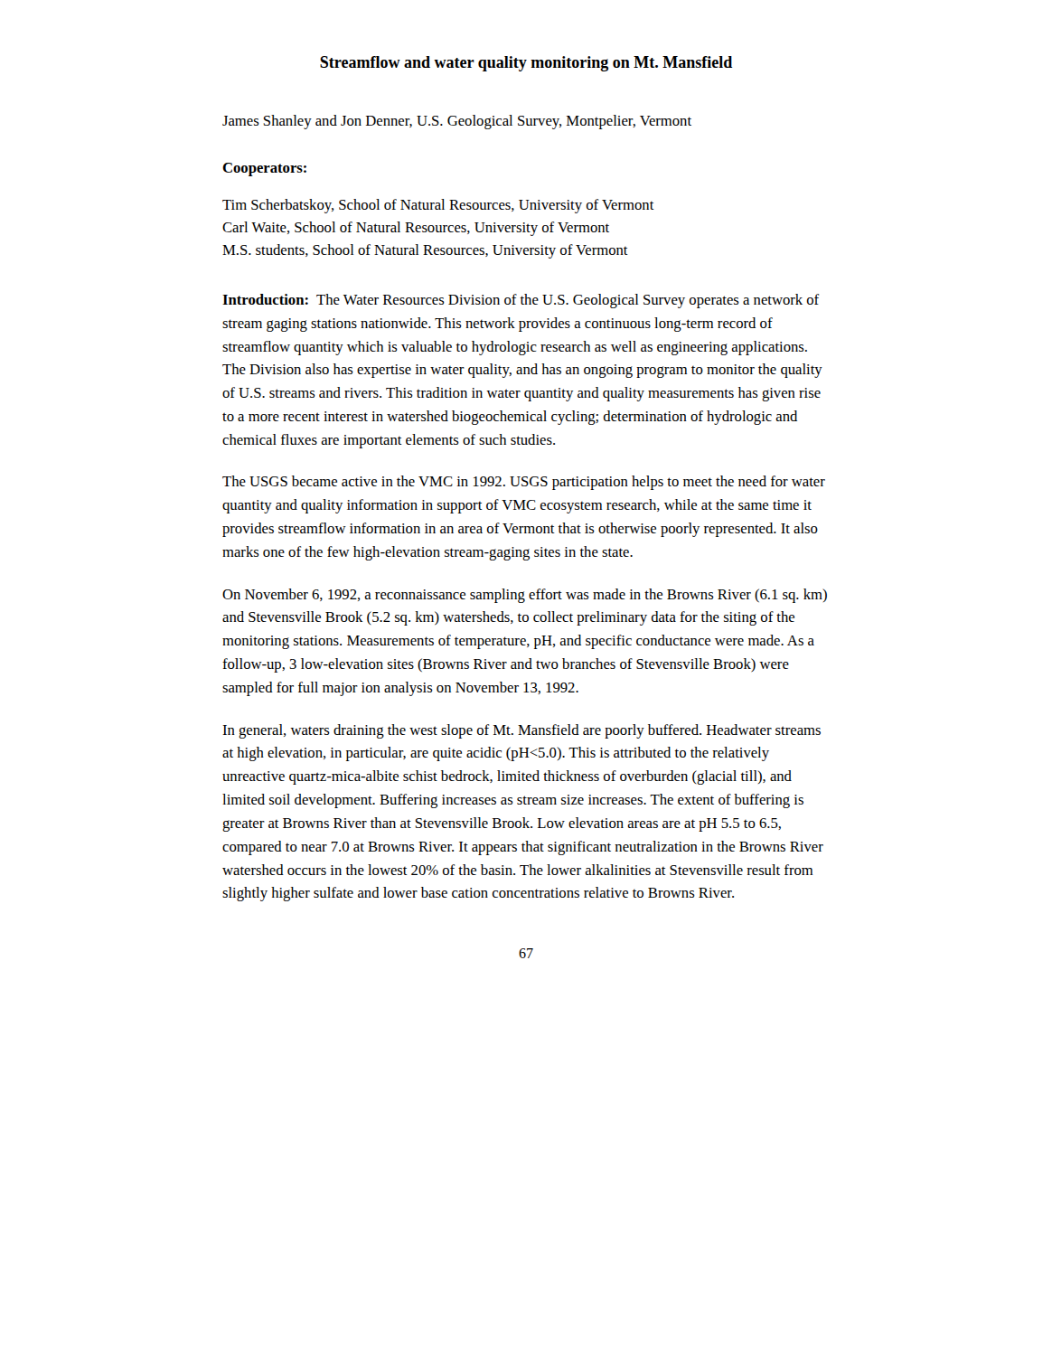Streamflow and water quality monitoring on Mt. Mansfield
James Shanley and Jon Denner, U.S. Geological Survey, Montpelier, Vermont
Cooperators:
Tim Scherbatskoy, School of Natural Resources, University of Vermont
Carl Waite, School of Natural Resources, University of Vermont
M.S. students, School of Natural Resources, University of Vermont
Introduction: The Water Resources Division of the U.S. Geological Survey operates a network of stream gaging stations nationwide. This network provides a continuous long-term record of streamflow quantity which is valuable to hydrologic research as well as engineering applications. The Division also has expertise in water quality, and has an ongoing program to monitor the quality of U.S. streams and rivers. This tradition in water quantity and quality measurements has given rise to a more recent interest in watershed biogeochemical cycling; determination of hydrologic and chemical fluxes are important elements of such studies.
The USGS became active in the VMC in 1992. USGS participation helps to meet the need for water quantity and quality information in support of VMC ecosystem research, while at the same time it provides streamflow information in an area of Vermont that is otherwise poorly represented. It also marks one of the few high-elevation stream-gaging sites in the state.
On November 6, 1992, a reconnaissance sampling effort was made in the Browns River (6.1 sq. km) and Stevensville Brook (5.2 sq. km) watersheds, to collect preliminary data for the siting of the monitoring stations. Measurements of temperature, pH, and specific conductance were made. As a follow-up, 3 low-elevation sites (Browns River and two branches of Stevensville Brook) were sampled for full major ion analysis on November 13, 1992.
In general, waters draining the west slope of Mt. Mansfield are poorly buffered. Headwater streams at high elevation, in particular, are quite acidic (pH<5.0). This is attributed to the relatively unreactive quartz-mica-albite schist bedrock, limited thickness of overburden (glacial till), and limited soil development. Buffering increases as stream size increases. The extent of buffering is greater at Browns River than at Stevensville Brook. Low elevation areas are at pH 5.5 to 6.5, compared to near 7.0 at Browns River. It appears that significant neutralization in the Browns River watershed occurs in the lowest 20% of the basin. The lower alkalinities at Stevensville result from slightly higher sulfate and lower base cation concentrations relative to Browns River.
67